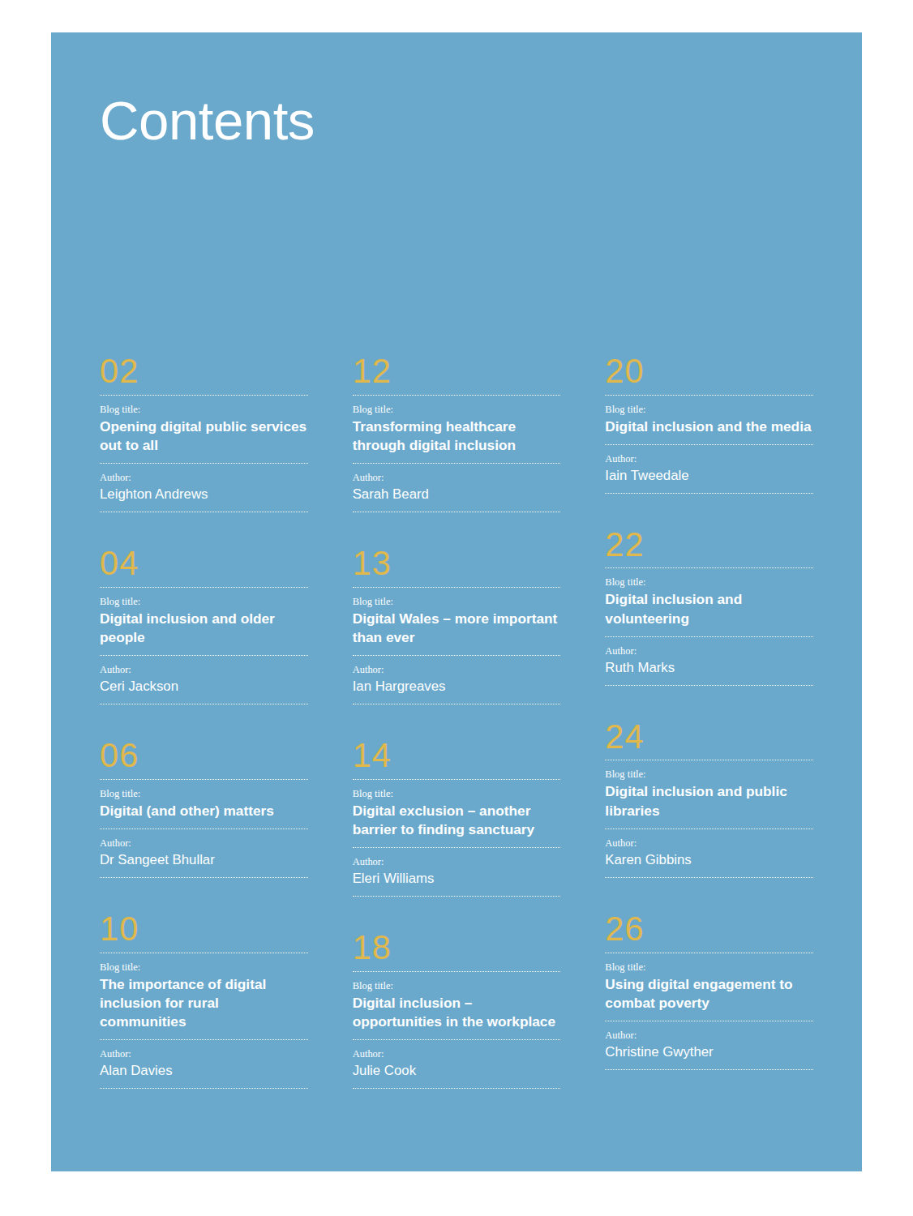Contents
02
Blog title:
Opening digital public services out to all
Author:
Leighton Andrews
04
Blog title:
Digital inclusion and older people
Author:
Ceri Jackson
06
Blog title:
Digital (and other) matters
Author:
Dr Sangeet Bhullar
10
Blog title:
The importance of digital inclusion for rural communities
Author:
Alan Davies
12
Blog title:
Transforming healthcare through digital inclusion
Author:
Sarah Beard
13
Blog title:
Digital Wales – more important than ever
Author:
Ian Hargreaves
14
Blog title:
Digital exclusion – another barrier to finding sanctuary
Author:
Eleri Williams
18
Blog title:
Digital inclusion – opportunities in the workplace
Author:
Julie Cook
20
Blog title:
Digital inclusion and the media
Author:
Iain Tweedale
22
Blog title:
Digital inclusion and volunteering
Author:
Ruth Marks
24
Blog title:
Digital inclusion and public libraries
Author:
Karen Gibbins
26
Blog title:
Using digital engagement to combat poverty
Author:
Christine Gwyther